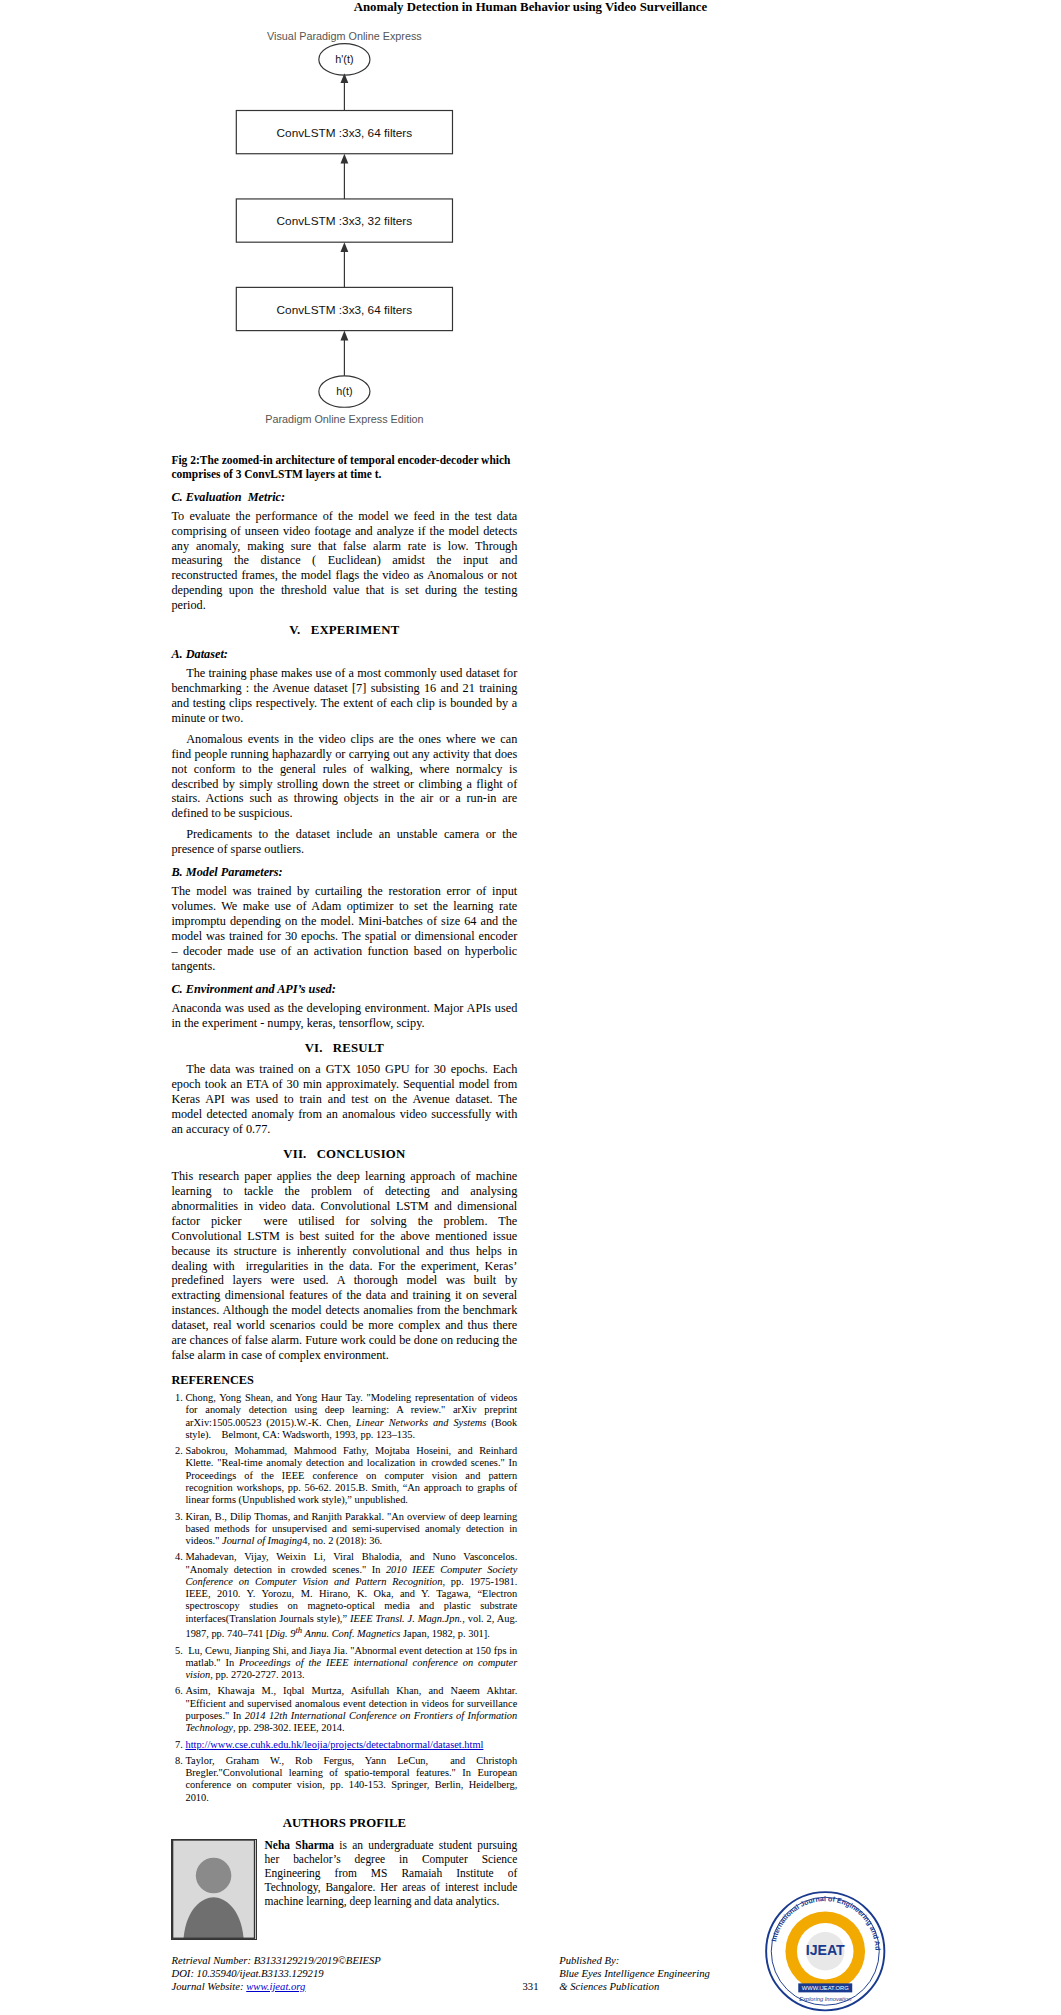Anomaly Detection in Human Behavior using Video Surveillance
Visual Paradigm Online Express h'(t) ConvLSTM :3x3, 64 filters ConvLSTM :3x3, 32 filters ConvLSTM :3x3, 64 filters h(t) Paradigm Online Express Edition
Fig 2:The zoomed-in architecture of temporal encoder-decoder which comprises of 3 ConvLSTM layers at time t.
C. Evaluation Metric:
To evaluate the performance of the model we feed in the test data comprising of unseen video footage and analyze if the model detects any anomaly, making sure that false alarm rate is low. Through measuring the distance ( Euclidean) amidst the input and reconstructed frames, the model flags the video as Anomalous or not depending upon the threshold value that is set during the testing period.
V. EXPERIMENT
A. Dataset:
The training phase makes use of a most commonly used dataset for benchmarking : the Avenue dataset [7] subsisting 16 and 21 training and testing clips respectively. The extent of each clip is bounded by a minute or two.
Anomalous events in the video clips are the ones where we can find people running haphazardly or carrying out any activity that does not conform to the general rules of walking, where normalcy is described by simply strolling down the street or climbing a flight of stairs. Actions such as throwing objects in the air or a run-in are defined to be suspicious.
Predicaments to the dataset include an unstable camera or the presence of sparse outliers.
B. Model Parameters:
The model was trained by curtailing the restoration error of input volumes. We make use of Adam optimizer to set the learning rate impromptu depending on the model. Mini-batches of size 64 and the model was trained for 30 epochs. The spatial or dimensional encoder – decoder made use of an activation function based on hyperbolic tangents.
C. Environment and API’s used:
Anaconda was used as the developing environment. Major APIs used in the experiment - numpy, keras, tensorflow, scipy.
VI. RESULT
The data was trained on a GTX 1050 GPU for 30 epochs. Each epoch took an ETA of 30 min approximately. Sequential model from Keras API was used to train and test on the Avenue dataset. The model detected anomaly from an anomalous video successfully with an accuracy of 0.77.
VII. CONCLUSION
This research paper applies the deep learning approach of machine learning to tackle the problem of detecting and analysing abnormalities in video data. Convolutional LSTM and dimensional factor picker were utilised for solving the problem. The Convolutional LSTM is best suited for the above mentioned issue because its structure is inherently convolutional and thus helps in dealing with irregularities in the data. For the experiment, Keras’ predefined layers were used. A thorough model was built by extracting dimensional features of the data and training it on several instances. Although the model detects anomalies from the benchmark dataset, real world scenarios could be more complex and thus there are chances of false alarm. Future work could be done on reducing the false alarm in case of complex environment.
REFERENCES
Chong, Yong Shean, and Yong Haur Tay. "Modeling representation of videos for anomaly detection using deep learning: A review." arXiv preprint arXiv:1505.00523 (2015).W.-K. Chen, Linear Networks and Systems (Book style). Belmont, CA: Wadsworth, 1993, pp. 123–135.
Sabokrou, Mohammad, Mahmood Fathy, Mojtaba Hoseini, and Reinhard Klette. "Real-time anomaly detection and localization in crowded scenes." In Proceedings of the IEEE conference on computer vision and pattern recognition workshops, pp. 56-62. 2015.B. Smith, “An approach to graphs of linear forms (Unpublished work style),” unpublished.
Kiran, B., Dilip Thomas, and Ranjith Parakkal. "An overview of deep learning based methods for unsupervised and semi-supervised anomaly detection in videos." Journal of Imaging4, no. 2 (2018): 36.
Mahadevan, Vijay, Weixin Li, Viral Bhalodia, and Nuno Vasconcelos. "Anomaly detection in crowded scenes." In 2010 IEEE Computer Society Conference on Computer Vision and Pattern Recognition, pp. 1975-1981. IEEE, 2010. Y. Yorozu, M. Hirano, K. Oka, and Y. Tagawa, “Electron spectroscopy studies on magneto-optical media and plastic substrate interfaces(Translation Journals style),” IEEE Transl. J. Magn.Jpn., vol. 2, Aug. 1987, pp. 740–741 [Dig. 9th Annu. Conf. Magnetics Japan, 1982, p. 301].
Lu, Cewu, Jianping Shi, and Jiaya Jia. "Abnormal event detection at 150 fps in matlab." In Proceedings of the IEEE international conference on computer vision, pp. 2720-2727. 2013.
Asim, Khawaja M., Iqbal Murtza, Asifullah Khan, and Naeem Akhtar. "Efficient and supervised anomalous event detection in videos for surveillance purposes." In 2014 12th International Conference on Frontiers of Information Technology, pp. 298-302. IEEE, 2014.
http://www.cse.cuhk.edu.hk/leojia/projects/detectabnormal/dataset.html
Taylor, Graham W., Rob Fergus, Yann LeCun, and Christoph Bregler."Convolutional learning of spatio-temporal features." In European conference on computer vision, pp. 140-153. Springer, Berlin, Heidelberg, 2010.
AUTHORS PROFILE
Neha Sharma is an undergraduate student pursuing her bachelor’s degree in Computer Science Engineering from MS Ramaiah Institute of Technology, Bangalore. Her areas of interest include machine learning, deep learning and data analytics.
Retrieval Number: B3133129219/2019©BEIESP
DOI: 10.35940/ijeat.B3133.129219
Journal Website: www.ijeat.org
331
Published By:
Blue Eyes Intelligence Engineering
& Sciences Publication
International Journal of Engineering and Advanced Technology IJEAT WWW.IJEAT.ORG Exploring Innovation